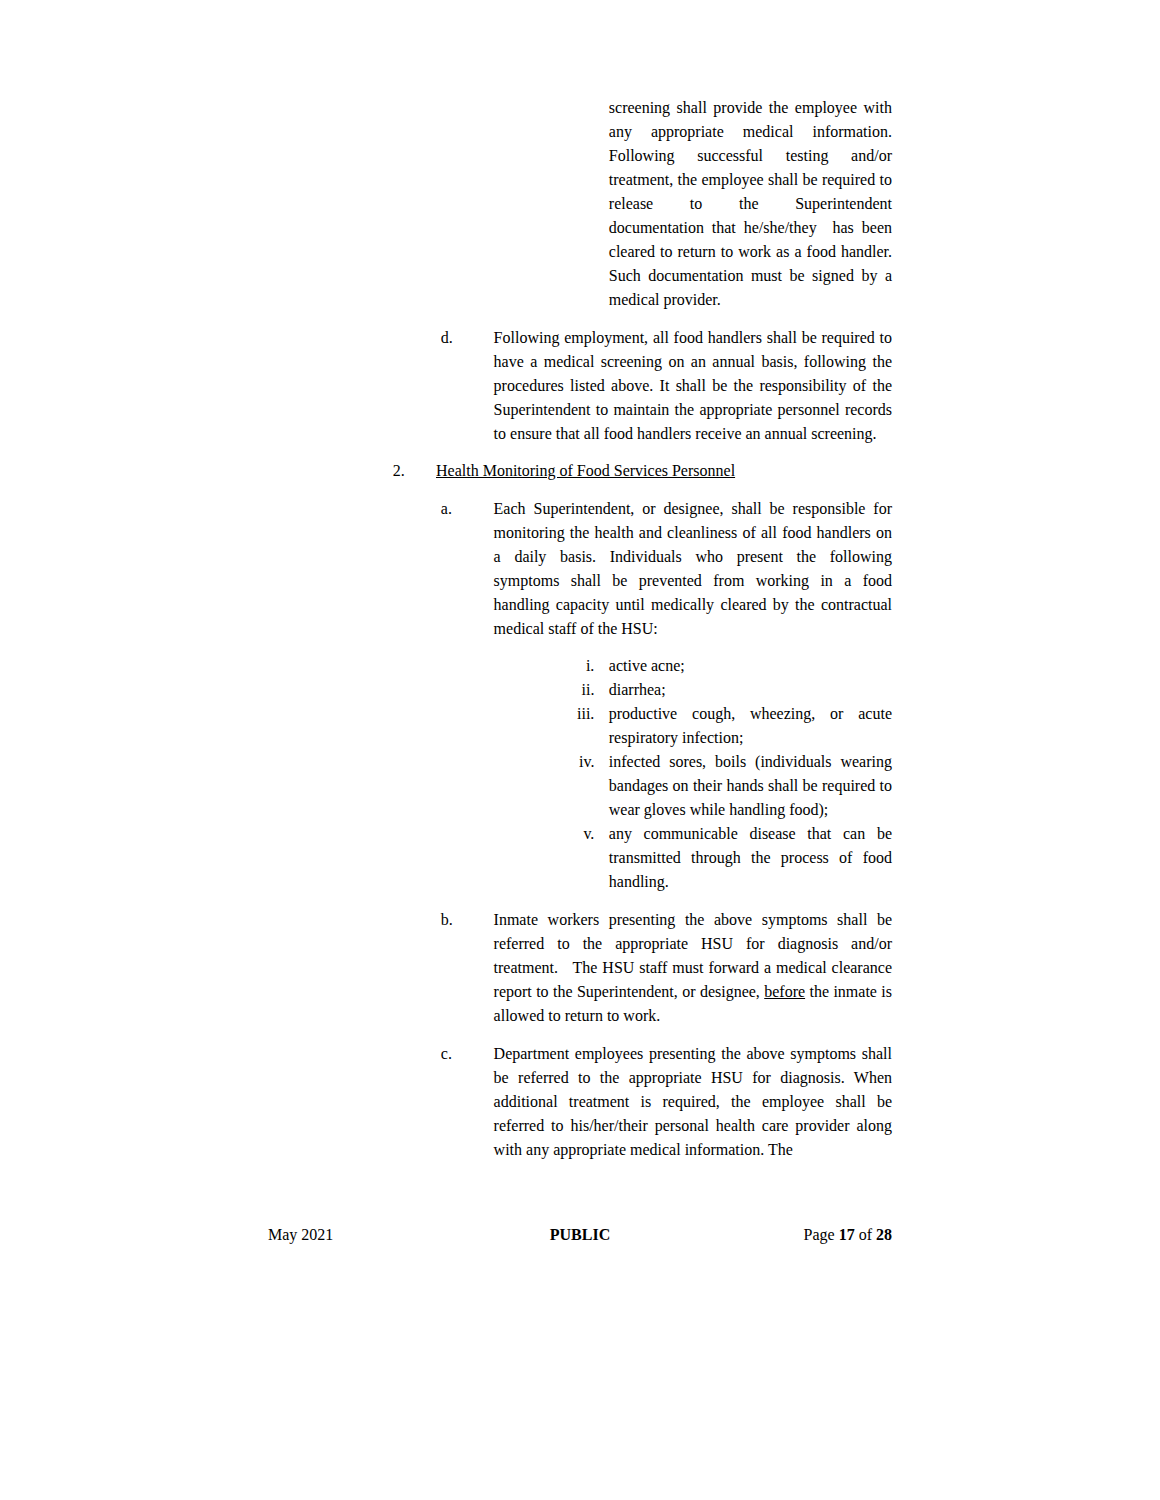screening shall provide the employee with any appropriate medical information. Following successful testing and/or treatment, the employee shall be required to release to the Superintendent documentation that he/she/they has been cleared to return to work as a food handler. Such documentation must be signed by a medical provider.
d. Following employment, all food handlers shall be required to have a medical screening on an annual basis, following the procedures listed above. It shall be the responsibility of the Superintendent to maintain the appropriate personnel records to ensure that all food handlers receive an annual screening.
2. Health Monitoring of Food Services Personnel
a. Each Superintendent, or designee, shall be responsible for monitoring the health and cleanliness of all food handlers on a daily basis. Individuals who present the following symptoms shall be prevented from working in a food handling capacity until medically cleared by the contractual medical staff of the HSU:
i. active acne;
ii. diarrhea;
iii. productive cough, wheezing, or acute respiratory infection;
iv. infected sores, boils (individuals wearing bandages on their hands shall be required to wear gloves while handling food);
v. any communicable disease that can be transmitted through the process of food handling.
b. Inmate workers presenting the above symptoms shall be referred to the appropriate HSU for diagnosis and/or treatment. The HSU staff must forward a medical clearance report to the Superintendent, or designee, before the inmate is allowed to return to work.
c. Department employees presenting the above symptoms shall be referred to the appropriate HSU for diagnosis. When additional treatment is required, the employee shall be referred to his/her/their personal health care provider along with any appropriate medical information. The
May 2021
PUBLIC
Page 17 of 28